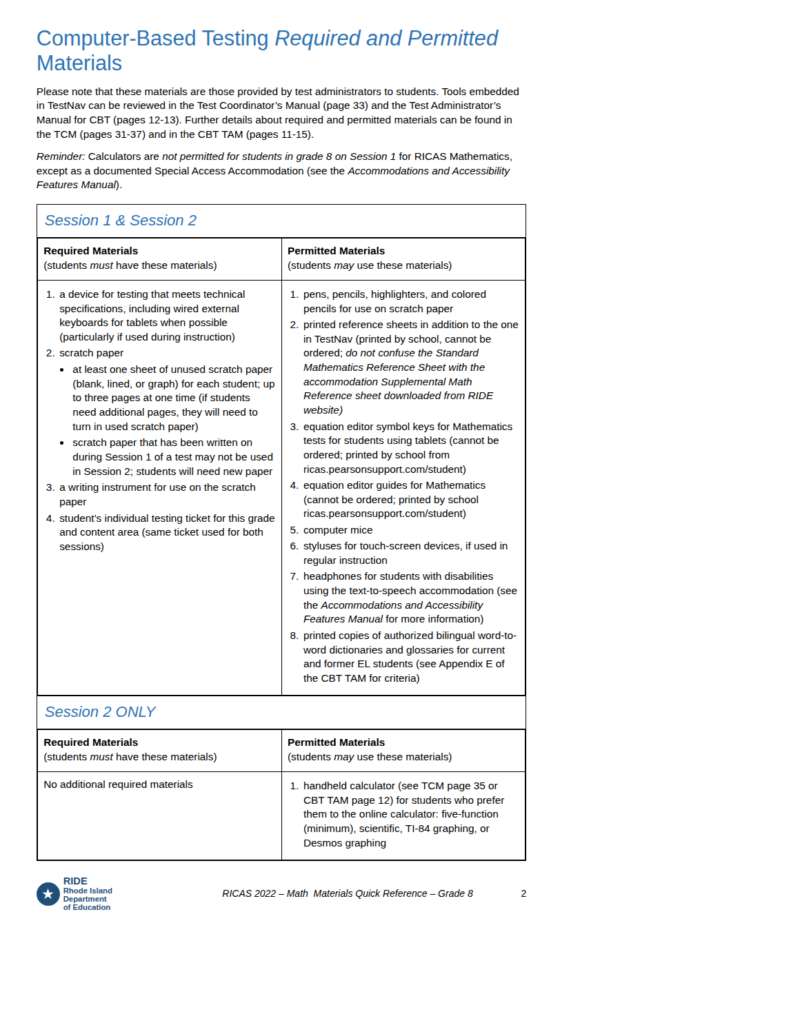Computer-Based Testing Required and Permitted Materials
Please note that these materials are those provided by test administrators to students. Tools embedded in TestNav can be reviewed in the Test Coordinator’s Manual (page 33) and the Test Administrator’s Manual for CBT (pages 12-13). Further details about required and permitted materials can be found in the TCM (pages 31-37) and in the CBT TAM (pages 11-15).
Reminder: Calculators are not permitted for students in grade 8 on Session 1 for RICAS Mathematics, except as a documented Special Access Accommodation (see the Accommodations and Accessibility Features Manual).
| Session 1 & Session 2 |
| / Required Materials (students must have these materials) / Permitted Materials (students may use these materials) / / a device for testing that meets technical specifications, including wired external keyboards for tablets when possible (particularly if used during instruction) scratch paper at least one sheet of unused scratch paper (blank, lined, or graph) for each student; up to three pages at one time (if students need additional pages, they will need to turn in used scratch paper) scratch paper that has been written on during Session 1 of a test may not be used in Session 2; students will need new paper a writing instrument for use on the scratch paper student’s individual testing ticket for this grade and content area (same ticket used for both sessions) / pens, pencils, highlighters, and colored pencils for use on scratch paper printed reference sheets in addition to the one in TestNav (printed by school, cannot be ordered; do not confuse the Standard Mathematics Reference Sheet with the accommodation Supplemental Math Reference sheet downloaded from RIDE website) equation editor symbol keys for Mathematics tests for students using tablets (cannot be ordered; printed by school from ricas.pearsonsupport.com/student) equation editor guides for Mathematics (cannot be ordered; printed by school ricas.pearsonsupport.com/student) computer mice styluses for touch-screen devices, if used in regular instruction headphones for students with disabilities using the text-to-speech accommodation (see the Accommodations and Accessibility Features Manual for more information) printed copies of authorized bilingual word-to-word dictionaries and glossaries for current and former EL students (see Appendix E of the CBT TAM for criteria) / |
| Session 2 ONLY |
| / Required Materials (students must have these materials) / Permitted Materials (students may use these materials) / / No additional required materials / handheld calculator (see TCM page 35 or CBT TAM page 12) for students who prefer them to the online calculator: five-function (minimum), scientific, TI-84 graphing, or Desmos graphing / |
★
RIDERhode Island
Department
of Education
RICAS 2022 – Math Materials Quick Reference – Grade 8
2